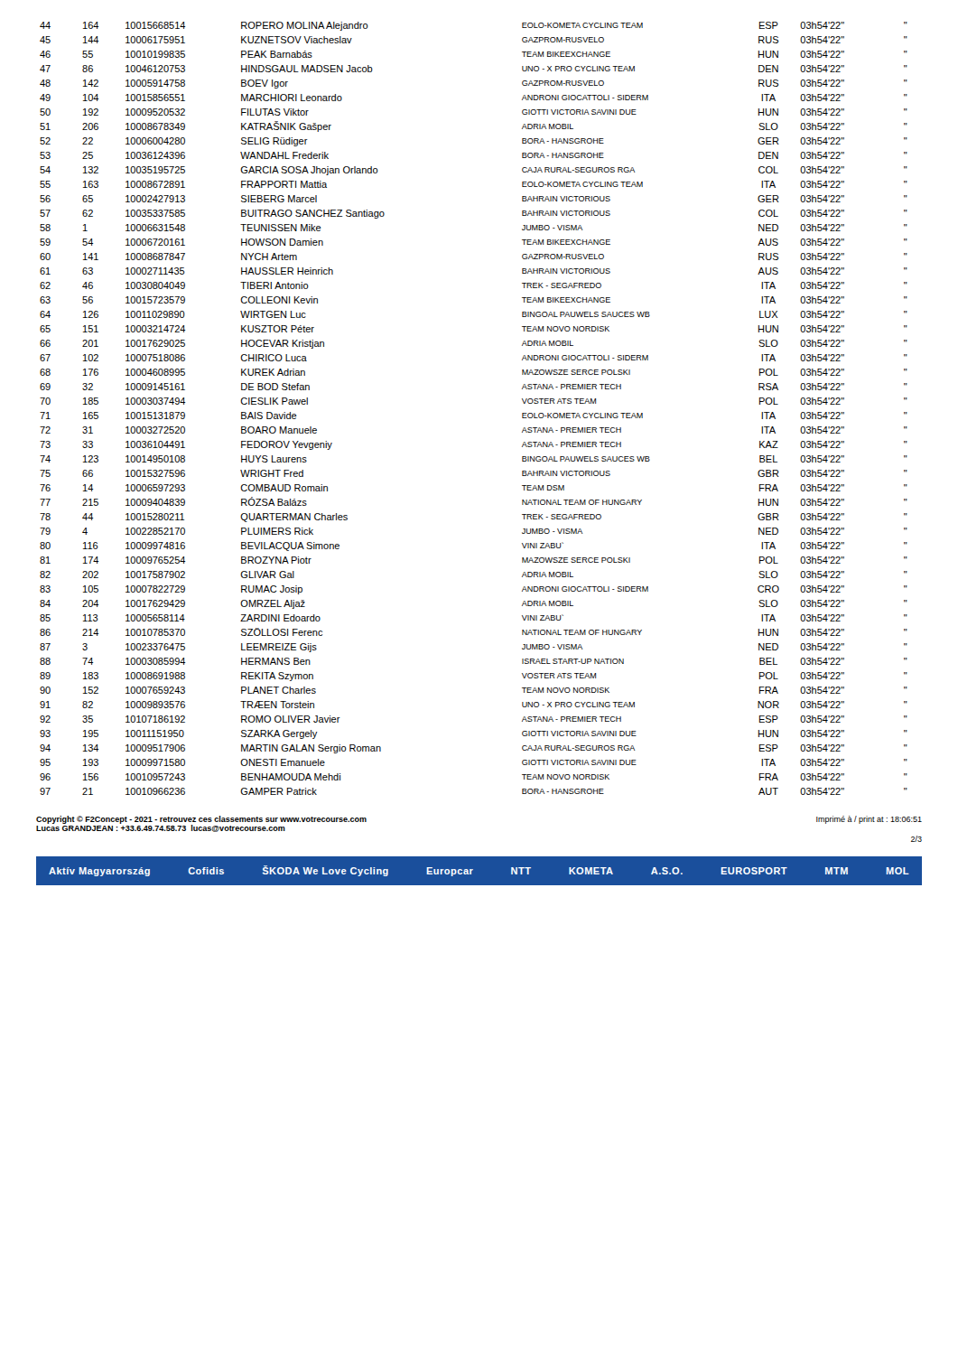| 44 | 164 | 10015668514 | ROPERO MOLINA Alejandro | EOLO-KOMETA CYCLING TEAM | ESP | 03h54'22" | " |
| 45 | 144 | 10006175951 | KUZNETSOV Viacheslav | GAZPROM-RUSVELO | RUS | 03h54'22" | " |
| 46 | 55 | 10010199835 | PEAK Barnabás | TEAM BIKEEXCHANGE | HUN | 03h54'22" | " |
| 47 | 86 | 10046120753 | HINDSGAUL MADSEN Jacob | UNO - X PRO CYCLING TEAM | DEN | 03h54'22" | " |
| 48 | 142 | 10005914758 | BOEV Igor | GAZPROM-RUSVELO | RUS | 03h54'22" | " |
| 49 | 104 | 10015856551 | MARCHIORI Leonardo | ANDRONI GIOCATTOLI - SIDERM | ITA | 03h54'22" | " |
| 50 | 192 | 10009520532 | FILUTAS Viktor | GIOTTI VICTORIA SAVINI DUE | HUN | 03h54'22" | " |
| 51 | 206 | 10008678349 | KATRAŠNIK Gašper | ADRIA MOBIL | SLO | 03h54'22" | " |
| 52 | 22 | 10006004280 | SELIG Rüdiger | BORA - HANSGROHE | GER | 03h54'22" | " |
| 53 | 25 | 10036124396 | WANDAHL Frederik | BORA - HANSGROHE | DEN | 03h54'22" | " |
| 54 | 132 | 10035195725 | GARCIA SOSA Jhojan Orlando | CAJA RURAL-SEGUROS RGA | COL | 03h54'22" | " |
| 55 | 163 | 10008672891 | FRAPPORTI Mattia | EOLO-KOMETA CYCLING TEAM | ITA | 03h54'22" | " |
| 56 | 65 | 10002427913 | SIEBERG Marcel | BAHRAIN VICTORIOUS | GER | 03h54'22" | " |
| 57 | 62 | 10035337585 | BUITRAGO SANCHEZ Santiago | BAHRAIN VICTORIOUS | COL | 03h54'22" | " |
| 58 | 1 | 10006631548 | TEUNISSEN Mike | JUMBO - VISMA | NED | 03h54'22" | " |
| 59 | 54 | 10006720161 | HOWSON Damien | TEAM BIKEEXCHANGE | AUS | 03h54'22" | " |
| 60 | 141 | 10008687847 | NYCH Artem | GAZPROM-RUSVELO | RUS | 03h54'22" | " |
| 61 | 63 | 10002711435 | HAUSSLER Heinrich | BAHRAIN VICTORIOUS | AUS | 03h54'22" | " |
| 62 | 46 | 10030804049 | TIBERI Antonio | TREK - SEGAFREDO | ITA | 03h54'22" | " |
| 63 | 56 | 10015723579 | COLLEONI Kevin | TEAM BIKEEXCHANGE | ITA | 03h54'22" | " |
| 64 | 126 | 10011029890 | WIRTGEN Luc | BINGOAL PAUWELS SAUCES WB | LUX | 03h54'22" | " |
| 65 | 151 | 10003214724 | KUSZTOR Péter | TEAM NOVO NORDISK | HUN | 03h54'22" | " |
| 66 | 201 | 10017629025 | HOCEVAR Kristjan | ADRIA MOBIL | SLO | 03h54'22" | " |
| 67 | 102 | 10007518086 | CHIRICO Luca | ANDRONI GIOCATTOLI - SIDERM | ITA | 03h54'22" | " |
| 68 | 176 | 10004608995 | KUREK Adrian | MAZOWSZE SERCE POLSKI | POL | 03h54'22" | " |
| 69 | 32 | 10009145161 | DE BOD Stefan | ASTANA - PREMIER TECH | RSA | 03h54'22" | " |
| 70 | 185 | 10003037494 | CIESLIK Pawel | VOSTER ATS TEAM | POL | 03h54'22" | " |
| 71 | 165 | 10015131879 | BAIS Davide | EOLO-KOMETA CYCLING TEAM | ITA | 03h54'22" | " |
| 72 | 31 | 10003272520 | BOARO Manuele | ASTANA - PREMIER TECH | ITA | 03h54'22" | " |
| 73 | 33 | 10036104491 | FEDOROV Yevgeniy | ASTANA - PREMIER TECH | KAZ | 03h54'22" | " |
| 74 | 123 | 10014950108 | HUYS Laurens | BINGOAL PAUWELS SAUCES WB | BEL | 03h54'22" | " |
| 75 | 66 | 10015327596 | WRIGHT Fred | BAHRAIN VICTORIOUS | GBR | 03h54'22" | " |
| 76 | 14 | 10006597293 | COMBAUD Romain | TEAM DSM | FRA | 03h54'22" | " |
| 77 | 215 | 10009404839 | RÓZSA Balázs | NATIONAL TEAM OF HUNGARY | HUN | 03h54'22" | " |
| 78 | 44 | 10015280211 | QUARTERMAN Charles | TREK - SEGAFREDO | GBR | 03h54'22" | " |
| 79 | 4 | 10022852170 | PLUIMERS Rick | JUMBO - VISMA | NED | 03h54'22" | " |
| 80 | 116 | 10009974816 | BEVILACQUA Simone | VINI ZABU` | ITA | 03h54'22" | " |
| 81 | 174 | 10009765254 | BROZYNA Piotr | MAZOWSZE SERCE POLSKI | POL | 03h54'22" | " |
| 82 | 202 | 10017587902 | GLIVAR Gal | ADRIA MOBIL | SLO | 03h54'22" | " |
| 83 | 105 | 10007822729 | RUMAC Josip | ANDRONI GIOCATTOLI - SIDERM | CRO | 03h54'22" | " |
| 84 | 204 | 10017629429 | OMRZEL Aljaž | ADRIA MOBIL | SLO | 03h54'22" | " |
| 85 | 113 | 10005658114 | ZARDINI Edoardo | VINI ZABU` | ITA | 03h54'22" | " |
| 86 | 214 | 10010785370 | SZÖLLOSI Ferenc | NATIONAL TEAM OF HUNGARY | HUN | 03h54'22" | " |
| 87 | 3 | 10023376475 | LEEMREIZE Gijs | JUMBO - VISMA | NED | 03h54'22" | " |
| 88 | 74 | 10003085994 | HERMANS Ben | ISRAEL START-UP NATION | BEL | 03h54'22" | " |
| 89 | 183 | 10008691988 | REKITA Szymon | VOSTER ATS TEAM | POL | 03h54'22" | " |
| 90 | 152 | 10007659243 | PLANET Charles | TEAM NOVO NORDISK | FRA | 03h54'22" | " |
| 91 | 82 | 10009893576 | TRÆEN Torstein | UNO - X PRO CYCLING TEAM | NOR | 03h54'22" | " |
| 92 | 35 | 10107186192 | ROMO OLIVER Javier | ASTANA - PREMIER TECH | ESP | 03h54'22" | " |
| 93 | 195 | 10011151950 | SZARKA Gergely | GIOTTI VICTORIA SAVINI DUE | HUN | 03h54'22" | " |
| 94 | 134 | 10009517906 | MARTIN GALAN Sergio Roman | CAJA RURAL-SEGUROS RGA | ESP | 03h54'22" | " |
| 95 | 193 | 10009971580 | ONESTI Emanuele | GIOTTI VICTORIA SAVINI DUE | ITA | 03h54'22" | " |
| 96 | 156 | 10010957243 | BENHAMOUDA Mehdi | TEAM NOVO NORDISK | FRA | 03h54'22" | " |
| 97 | 21 | 10010966236 | GAMPER Patrick | BORA - HANSGROHE | AUT | 03h54'22" | " |
Copyright © F2Concept - 2021 - retrouvez ces classements sur www.votrecourse.com
Lucas GRANDJEAN : +33.6.49.74.58.73 lucas@votrecourse.com
Imprimé à / print at : 18:06:51
2/3
Aktív Magyarország Cofidis ŠKODA We Love Cycling Europcar NTT KOMETA A.S.O. EUROSPORT MTM MOL